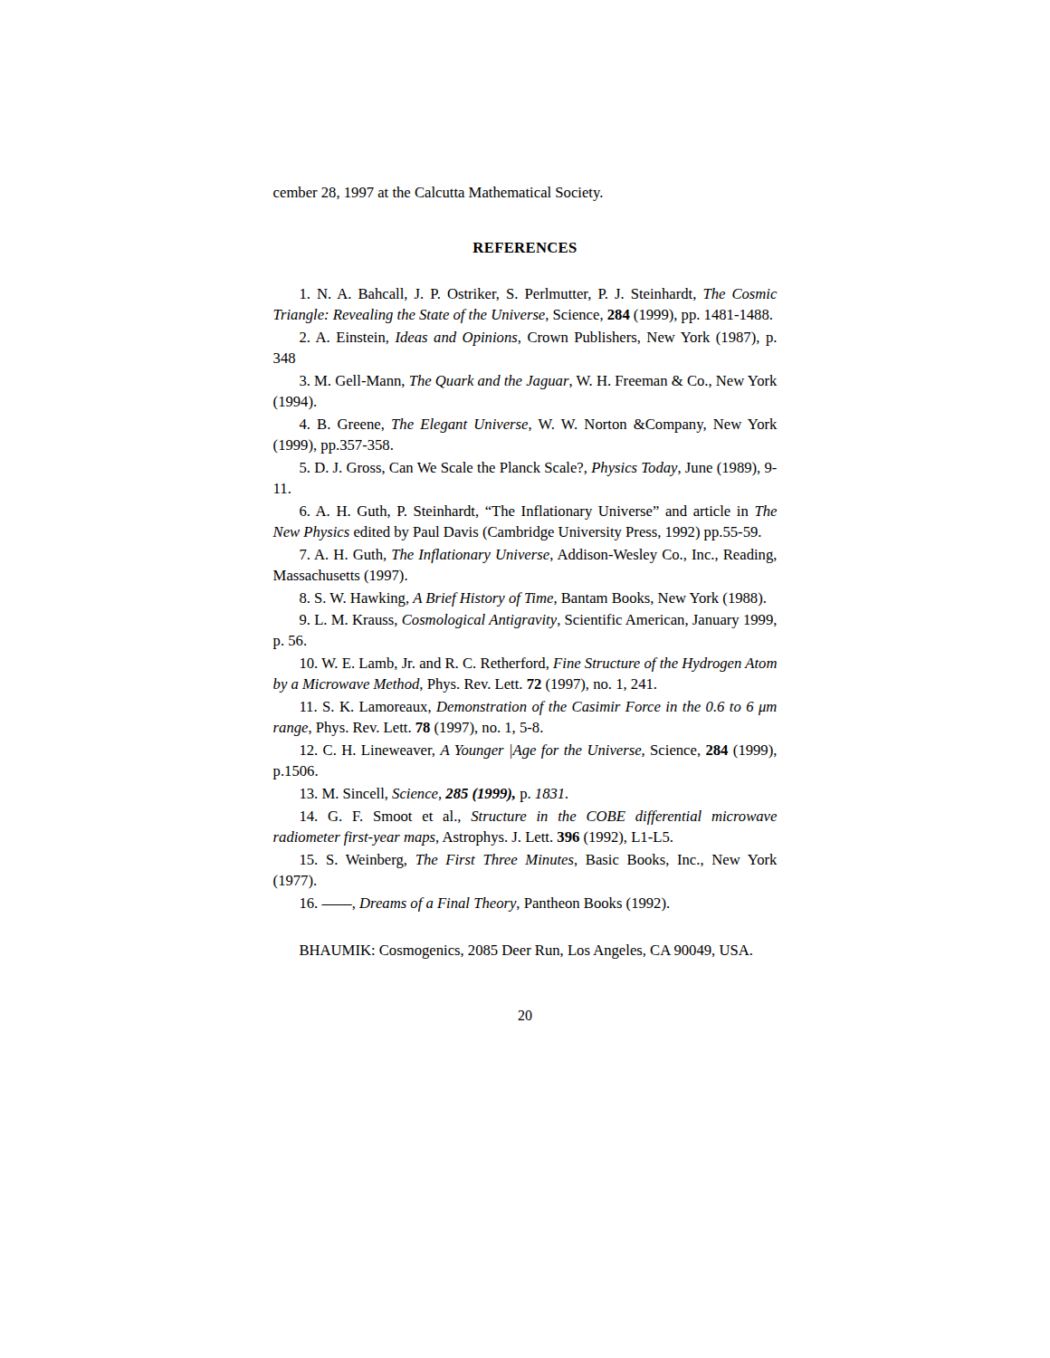cember 28, 1997 at the Calcutta Mathematical Society.
REFERENCES
1. N. A. Bahcall, J. P. Ostriker, S. Perlmutter, P. J. Steinhardt, The Cosmic Triangle: Revealing the State of the Universe, Science, 284 (1999), pp. 1481-1488.
2. A. Einstein, Ideas and Opinions, Crown Publishers, New York (1987), p. 348
3. M. Gell-Mann, The Quark and the Jaguar, W. H. Freeman & Co., New York (1994).
4. B. Greene, The Elegant Universe, W. W. Norton &Company, New York (1999), pp.357-358.
5. D. J. Gross, Can We Scale the Planck Scale?, Physics Today, June (1989), 9-11.
6. A. H. Guth, P. Steinhardt, “The Inflationary Universe” and article in The New Physics edited by Paul Davis (Cambridge University Press, 1992) pp.55-59.
7. A. H. Guth, The Inflationary Universe, Addison-Wesley Co., Inc., Reading, Massachusetts (1997).
8. S. W. Hawking, A Brief History of Time, Bantam Books, New York (1988).
9. L. M. Krauss, Cosmological Antigravity, Scientific American, January 1999, p. 56.
10. W. E. Lamb, Jr. and R. C. Retherford, Fine Structure of the Hydrogen Atom by a Microwave Method, Phys. Rev. Lett. 72 (1997), no. 1, 241.
11. S. K. Lamoreaux, Demonstration of the Casimir Force in the 0.6 to 6 μm range, Phys. Rev. Lett. 78 (1997), no. 1, 5-8.
12. C. H. Lineweaver, A Younger |Age for the Universe, Science, 284 (1999), p.1506.
13. M. Sincell, Science, 285 (1999), p. 1831.
14. G. F. Smoot et al., Structure in the COBE differential microwave radiometer first-year maps, Astrophys. J. Lett. 396 (1992), L1-L5.
15. S. Weinberg, The First Three Minutes, Basic Books, Inc., New York (1977).
16. ——, Dreams of a Final Theory, Pantheon Books (1992).
BHAUMIK: Cosmogenics, 2085 Deer Run, Los Angeles, CA 90049, USA.
20